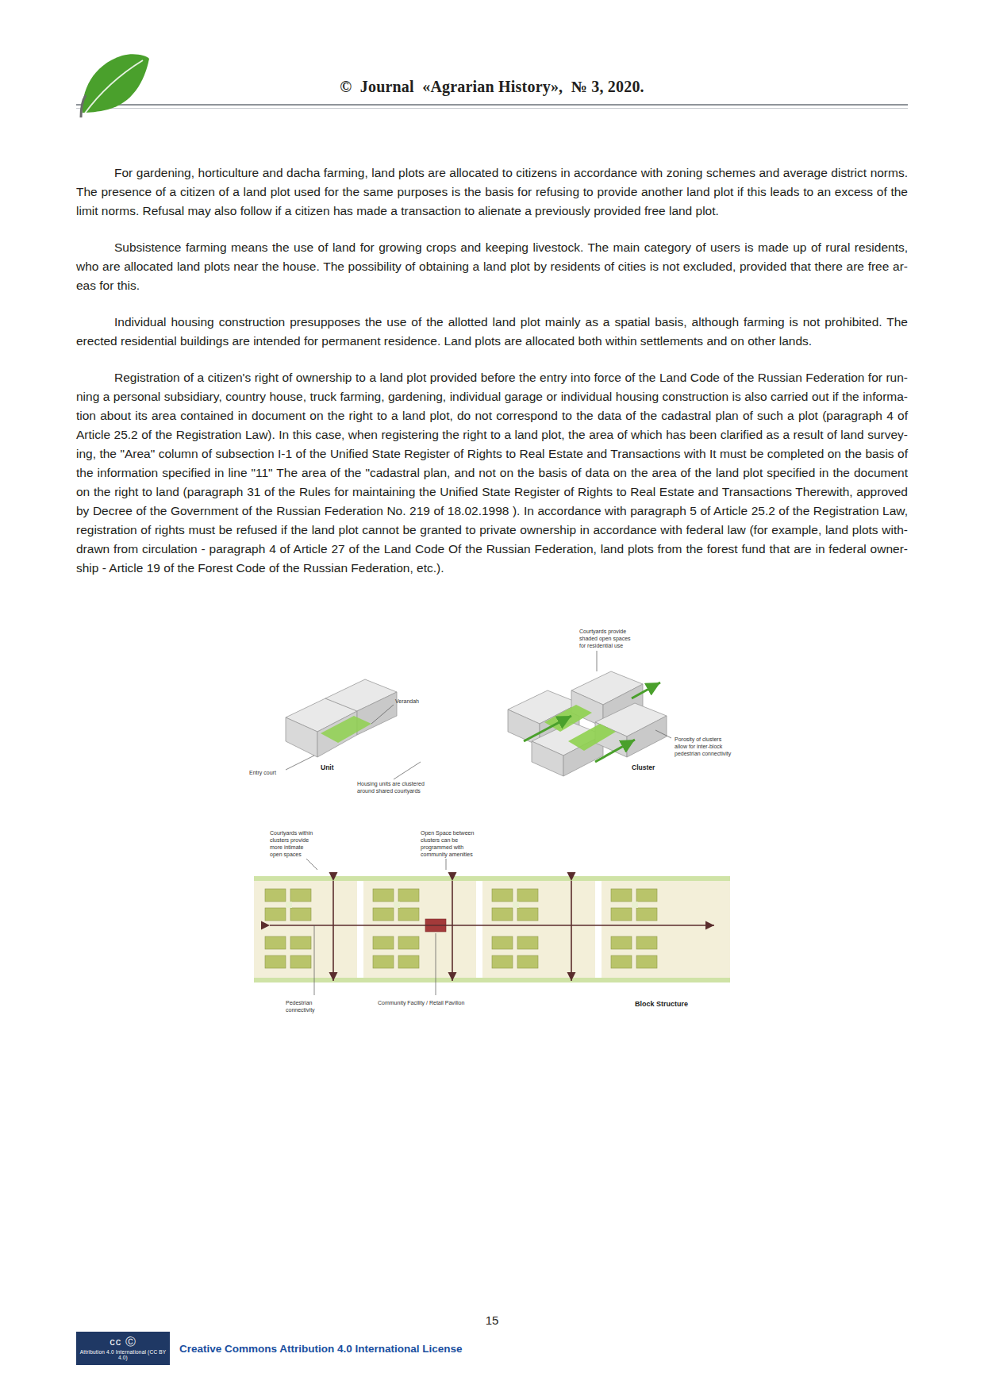© Journal «Agrarian History», № 3, 2020.
For gardening, horticulture and dacha farming, land plots are allocated to citizens in accordance with zoning schemes and average district norms. The presence of a citizen of a land plot used for the same purposes is the basis for refusing to provide another land plot if this leads to an excess of the limit norms. Refusal may also follow if a citizen has made a transaction to alienate a previously provided free land plot.
Subsistence farming means the use of land for growing crops and keeping livestock. The main category of users is made up of rural residents, who are allocated land plots near the house. The possibility of obtaining a land plot by residents of cities is not excluded, provided that there are free areas for this.
Individual housing construction presupposes the use of the allotted land plot mainly as a spatial basis, although farming is not prohibited. The erected residential buildings are intended for permanent residence. Land plots are allocated both within settlements and on other lands.
Registration of a citizen's right of ownership to a land plot provided before the entry into force of the Land Code of the Russian Federation for running a personal subsidiary, country house, truck farming, gardening, individual garage or individual housing construction is also carried out if the information about its area contained in document on the right to a land plot, do not correspond to the data of the cadastral plan of such a plot (paragraph 4 of Article 25.2 of the Registration Law). In this case, when registering the right to a land plot, the area of which has been clarified as a result of land surveying, the "Area" column of subsection I-1 of the Unified State Register of Rights to Real Estate and Transactions with It must be completed on the basis of the information specified in line "11" The area of the "cadastral plan, and not on the basis of data on the area of the land plot specified in the document on the right to land (paragraph 31 of the Rules for maintaining the Unified State Register of Rights to Real Estate and Transactions Therewith, approved by Decree of the Government of the Russian Federation No. 219 of 18.02.1998 ). In accordance with paragraph 5 of Article 25.2 of the Registration Law, registration of rights must be refused if the land plot cannot be granted to private ownership in accordance with federal law (for example, land plots withdrawn from circulation - paragraph 4 of Article 27 of the Land Code Of the Russian Federation, land plots from the forest fund that are in federal ownership - Article 19 of the Forest Code of the Russian Federation, etc.).
Courtyards provide shaded open spaces for residential use Verandah Entry court Unit Cluster Porosity of clusters allow for inter-block pedestrian connectivity Housing units are clustered around shared courtyards Courtyards within clusters provide more intimate open spaces Open Space between clusters can be programmed with community amenities Pedestrian connectivity Community Facility / Retail Pavilion Block Structure
15
cc Ⓒ
Attribution 4.0 International (CC BY 4.0)
Creative Commons Attribution 4.0 International License